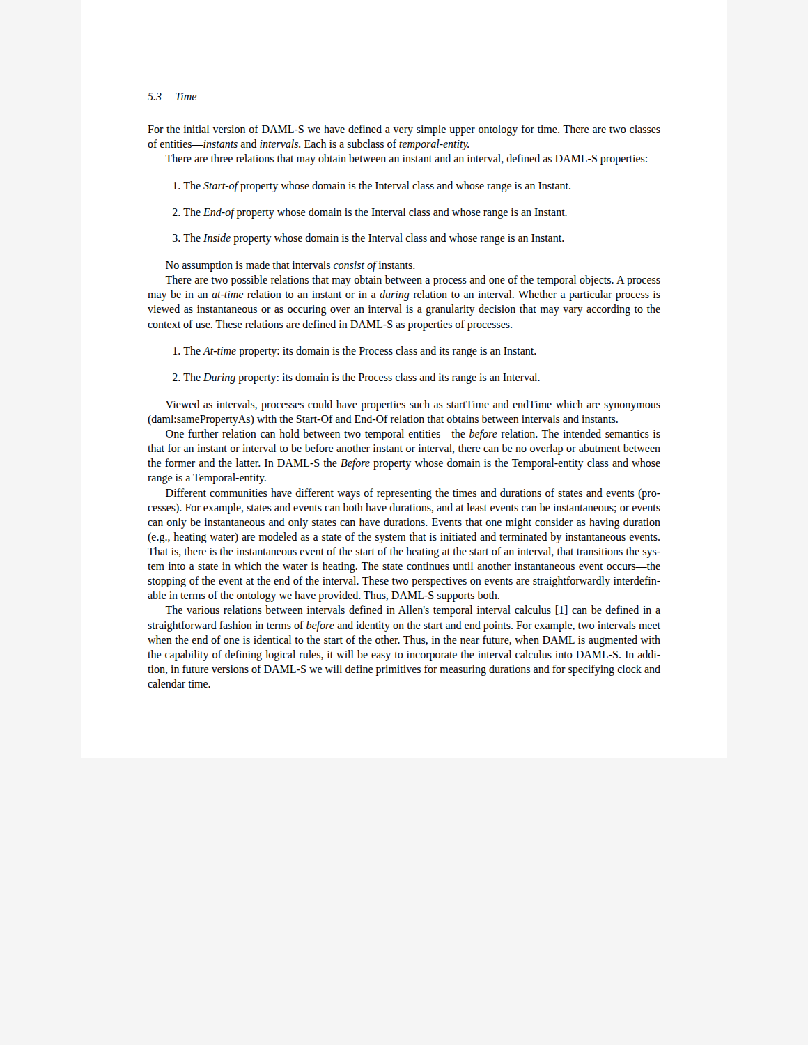5.3 Time
For the initial version of DAML-S we have defined a very simple upper ontology for time. There are two classes of entities—instants and intervals. Each is a subclass of temporal-entity.
There are three relations that may obtain between an instant and an interval, defined as DAML-S properties:
The Start-of property whose domain is the Interval class and whose range is an Instant.
The End-of property whose domain is the Interval class and whose range is an Instant.
The Inside property whose domain is the Interval class and whose range is an Instant.
No assumption is made that intervals consist of instants.
There are two possible relations that may obtain between a process and one of the temporal objects. A process may be in an at-time relation to an instant or in a during relation to an interval. Whether a particular process is viewed as instantaneous or as occuring over an interval is a granularity decision that may vary according to the context of use. These relations are defined in DAML-S as properties of processes.
The At-time property: its domain is the Process class and its range is an Instant.
The During property: its domain is the Process class and its range is an Interval.
Viewed as intervals, processes could have properties such as startTime and endTime which are synonymous (daml:samePropertyAs) with the Start-Of and End-Of relation that obtains between intervals and instants.
One further relation can hold between two temporal entities—the before relation. The intended semantics is that for an instant or interval to be before another instant or interval, there can be no overlap or abutment between the former and the latter. In DAML-S the Before property whose domain is the Temporal-entity class and whose range is a Temporal-entity.
Different communities have different ways of representing the times and durations of states and events (processes). For example, states and events can both have durations, and at least events can be instantaneous; or events can only be instantaneous and only states can have durations. Events that one might consider as having duration (e.g., heating water) are modeled as a state of the system that is initiated and terminated by instantaneous events. That is, there is the instantaneous event of the start of the heating at the start of an interval, that transitions the system into a state in which the water is heating. The state continues until another instantaneous event occurs—the stopping of the event at the end of the interval. These two perspectives on events are straightforwardly interdefinable in terms of the ontology we have provided. Thus, DAML-S supports both.
The various relations between intervals defined in Allen's temporal interval calculus [1] can be defined in a straightforward fashion in terms of before and identity on the start and end points. For example, two intervals meet when the end of one is identical to the start of the other. Thus, in the near future, when DAML is augmented with the capability of defining logical rules, it will be easy to incorporate the interval calculus into DAML-S. In addition, in future versions of DAML-S we will define primitives for measuring durations and for specifying clock and calendar time.